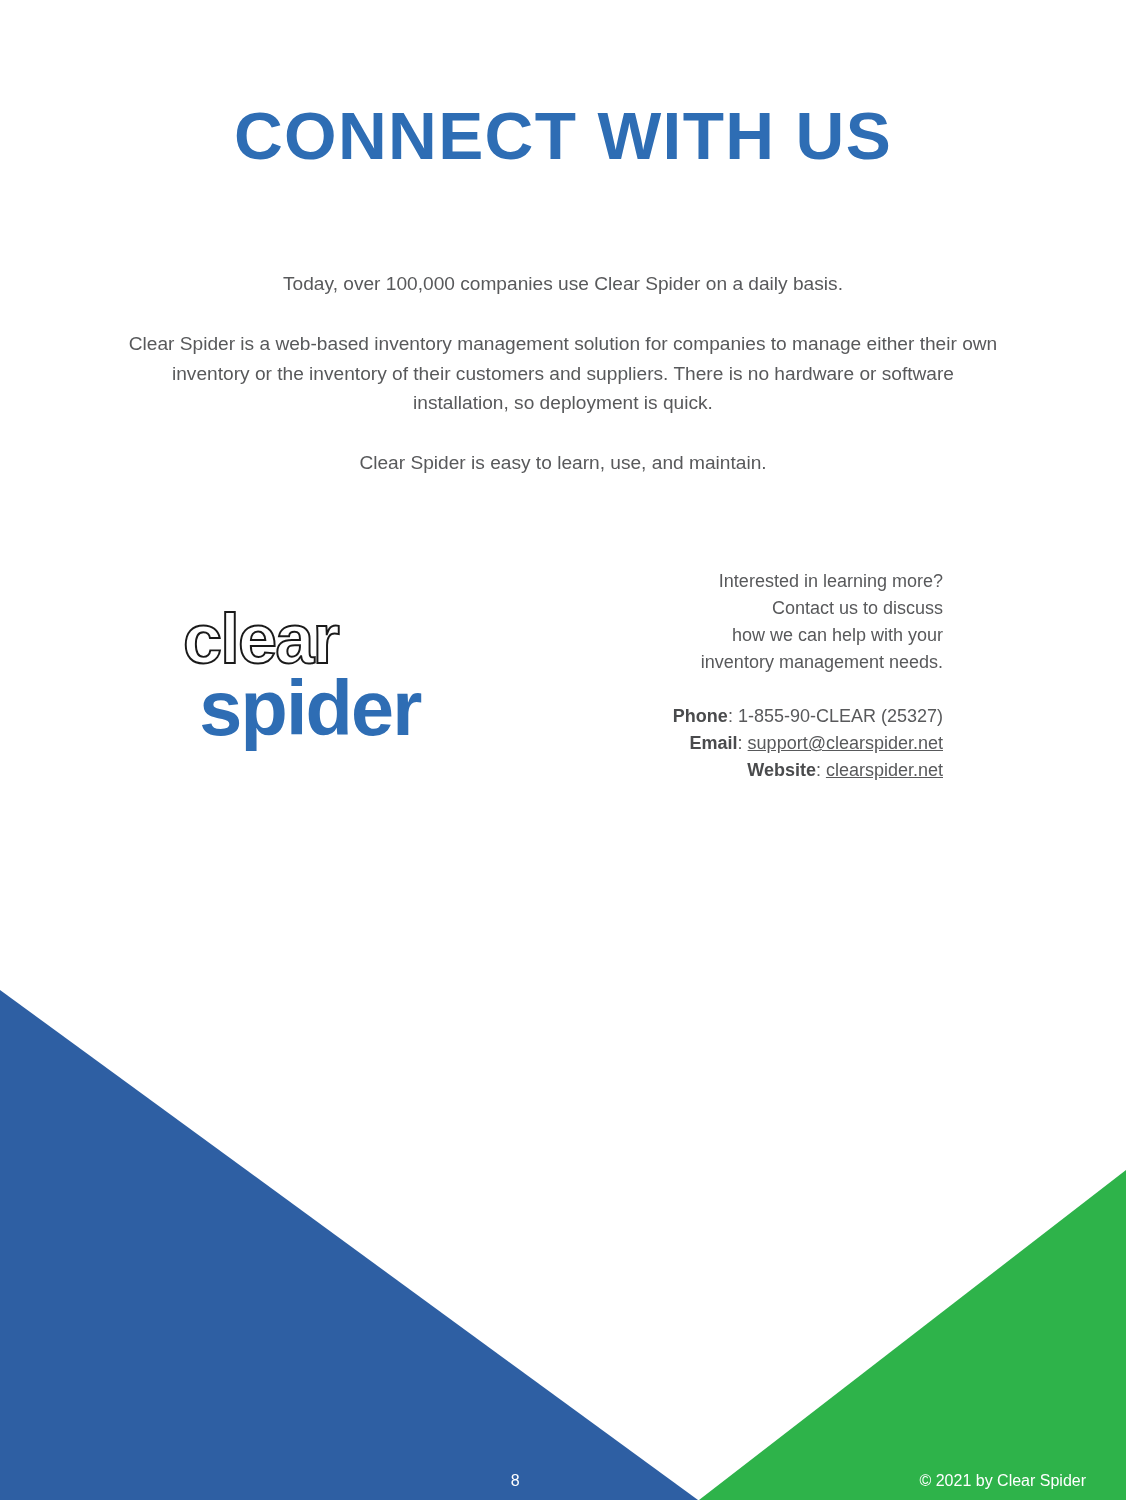Connect With Us
Today, over 100,000 companies use Clear Spider on a daily basis.
Clear Spider is a web-based inventory management solution for companies to manage either their own inventory or the inventory of their customers and suppliers. There is no hardware or software installation, so deployment is quick.
Clear Spider is easy to learn, use, and maintain.
clear spider clear spider
Interested in learning more?
Contact us to discuss
how we can help with your
inventory management needs.
Phone: 1-855-90-CLEAR (25327)
Email: support@clearspider.net
Website: clearspider.net
8 © 2021 by Clear Spider